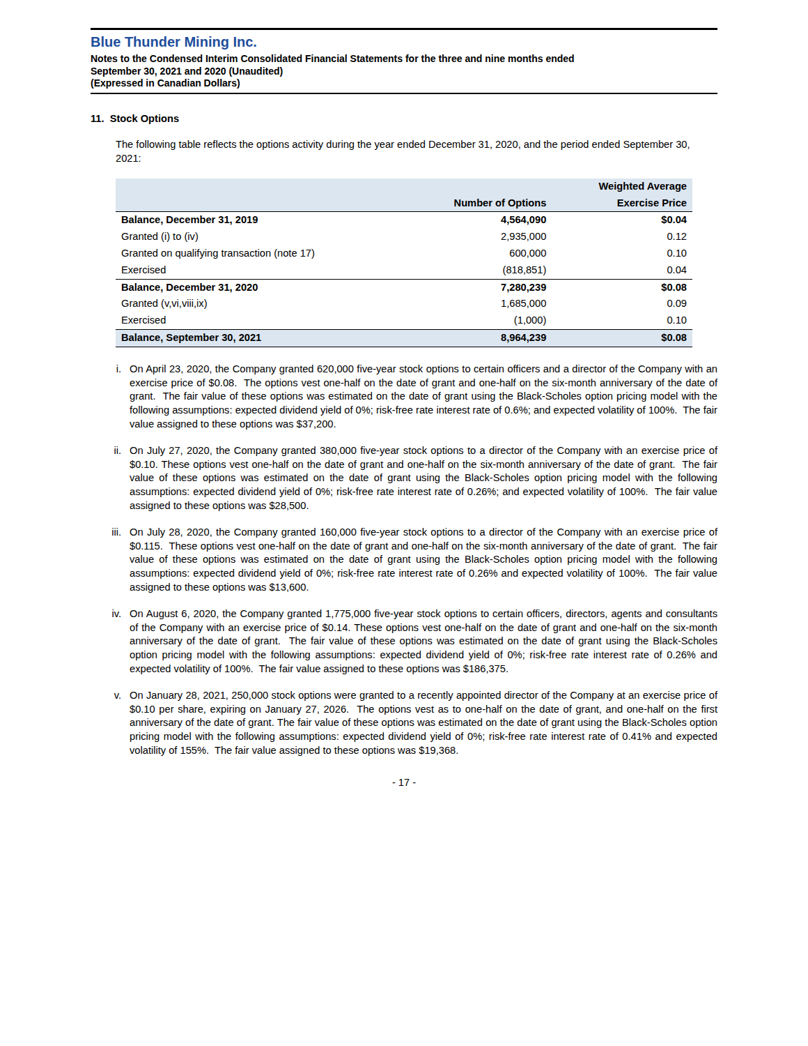Blue Thunder Mining Inc.
Notes to the Condensed Interim Consolidated Financial Statements for the three and nine months ended
September 30, 2021 and 2020 (Unaudited)
(Expressed in Canadian Dollars)
11. Stock Options
The following table reflects the options activity during the year ended December 31, 2020, and the period ended September 30, 2021:
| | | Weighted Average |
| --- | --- | --- |
| | Number of Options | Exercise Price |
| Balance, December 31, 2019 | 4,564,090 | $0.04 |
| Granted (i) to (iv) | 2,935,000 | 0.12 |
| Granted on qualifying transaction (note 17) | 600,000 | 0.10 |
| Exercised | (818,851) | 0.04 |
| Balance, December 31, 2020 | 7,280,239 | $0.08 |
| Granted (v,vi,viii,ix) | 1,685,000 | 0.09 |
| Exercised | (1,000) | 0.10 |
| Balance, September 30, 2021 | 8,964,239 | $0.08 |
i. On April 23, 2020, the Company granted 620,000 five-year stock options to certain officers and a director of the Company with an exercise price of $0.08. The options vest one-half on the date of grant and one-half on the six-month anniversary of the date of grant. The fair value of these options was estimated on the date of grant using the Black-Scholes option pricing model with the following assumptions: expected dividend yield of 0%; risk-free rate interest rate of 0.6%; and expected volatility of 100%. The fair value assigned to these options was $37,200.
ii. On July 27, 2020, the Company granted 380,000 five-year stock options to a director of the Company with an exercise price of $0.10. These options vest one-half on the date of grant and one-half on the six-month anniversary of the date of grant. The fair value of these options was estimated on the date of grant using the Black-Scholes option pricing model with the following assumptions: expected dividend yield of 0%; risk-free rate interest rate of 0.26%; and expected volatility of 100%. The fair value assigned to these options was $28,500.
iii. On July 28, 2020, the Company granted 160,000 five-year stock options to a director of the Company with an exercise price of $0.115. These options vest one-half on the date of grant and one-half on the six-month anniversary of the date of grant. The fair value of these options was estimated on the date of grant using the Black-Scholes option pricing model with the following assumptions: expected dividend yield of 0%; risk-free rate interest rate of 0.26% and expected volatility of 100%. The fair value assigned to these options was $13,600.
iv. On August 6, 2020, the Company granted 1,775,000 five-year stock options to certain officers, directors, agents and consultants of the Company with an exercise price of $0.14. These options vest one-half on the date of grant and one-half on the six-month anniversary of the date of grant. The fair value of these options was estimated on the date of grant using the Black-Scholes option pricing model with the following assumptions: expected dividend yield of 0%; risk-free rate interest rate of 0.26% and expected volatility of 100%. The fair value assigned to these options was $186,375.
v. On January 28, 2021, 250,000 stock options were granted to a recently appointed director of the Company at an exercise price of $0.10 per share, expiring on January 27, 2026. The options vest as to one-half on the date of grant, and one-half on the first anniversary of the date of grant. The fair value of these options was estimated on the date of grant using the Black-Scholes option pricing model with the following assumptions: expected dividend yield of 0%; risk-free rate interest rate of 0.41% and expected volatility of 155%. The fair value assigned to these options was $19,368.
- 17 -